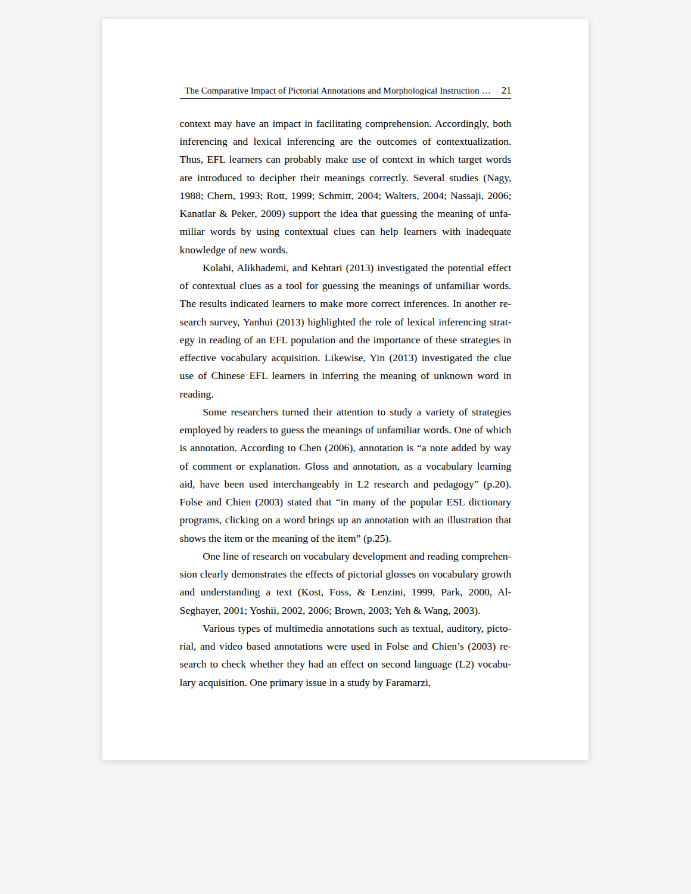The Comparative Impact of Pictorial Annotations and Morphological Instruction … 21
context may have an impact in facilitating comprehension. Accordingly, both inferencing and lexical inferencing are the outcomes of contextualization. Thus, EFL learners can probably make use of context in which target words are introduced to decipher their meanings correctly. Several studies (Nagy, 1988; Chern, 1993; Rott, 1999; Schmitt, 2004; Walters, 2004; Nassaji, 2006; Kanatlar & Peker, 2009) support the idea that guessing the meaning of unfamiliar words by using contextual clues can help learners with inadequate knowledge of new words.
Kolahi, Alikhademi, and Kehtari (2013) investigated the potential effect of contextual clues as a tool for guessing the meanings of unfamiliar words. The results indicated learners to make more correct inferences. In another research survey, Yanhui (2013) highlighted the role of lexical inferencing strategy in reading of an EFL population and the importance of these strategies in effective vocabulary acquisition. Likewise, Yin (2013) investigated the clue use of Chinese EFL learners in inferring the meaning of unknown word in reading.
Some researchers turned their attention to study a variety of strategies employed by readers to guess the meanings of unfamiliar words. One of which is annotation. According to Chen (2006), annotation is “a note added by way of comment or explanation. Gloss and annotation, as a vocabulary learning aid, have been used interchangeably in L2 research and pedagogy” (p.20). Folse and Chien (2003) stated that “in many of the popular ESL dictionary programs, clicking on a word brings up an annotation with an illustration that shows the item or the meaning of the item” (p.25).
One line of research on vocabulary development and reading comprehension clearly demonstrates the effects of pictorial glosses on vocabulary growth and understanding a text (Kost, Foss, & Lenzini, 1999, Park, 2000, Al-Seghayer, 2001; Yoshii, 2002, 2006; Brown, 2003; Yeh & Wang, 2003).
Various types of multimedia annotations such as textual, auditory, pictorial, and video based annotations were used in Folse and Chien’s (2003) research to check whether they had an effect on second language (L2) vocabulary acquisition. One primary issue in a study by Faramarzi,